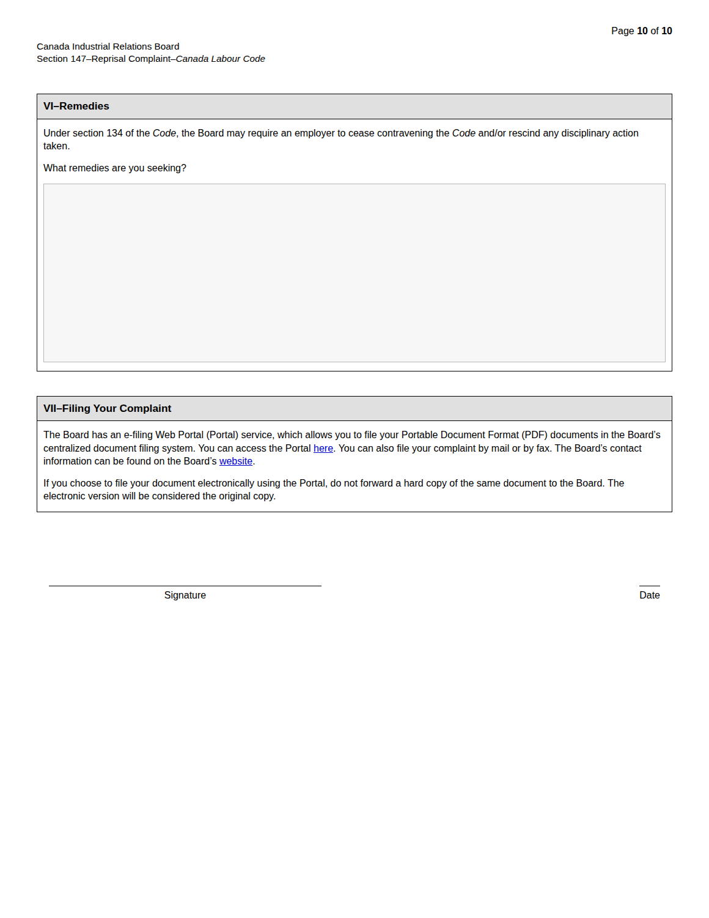Page 10 of 10
Canada Industrial Relations Board
Section 147–Reprisal Complaint–Canada Labour Code
VI–Remedies
Under section 134 of the Code, the Board may require an employer to cease contravening the Code and/or rescind any disciplinary action taken.
What remedies are you seeking?
VII–Filing Your Complaint
The Board has an e-filing Web Portal (Portal) service, which allows you to file your Portable Document Format (PDF) documents in the Board’s centralized document filing system. You can access the Portal here. You can also file your complaint by mail or by fax. The Board’s contact information can be found on the Board’s website.
If you choose to file your document electronically using the Portal, do not forward a hard copy of the same document to the Board. The electronic version will be considered the original copy.
| Signature | | Date |